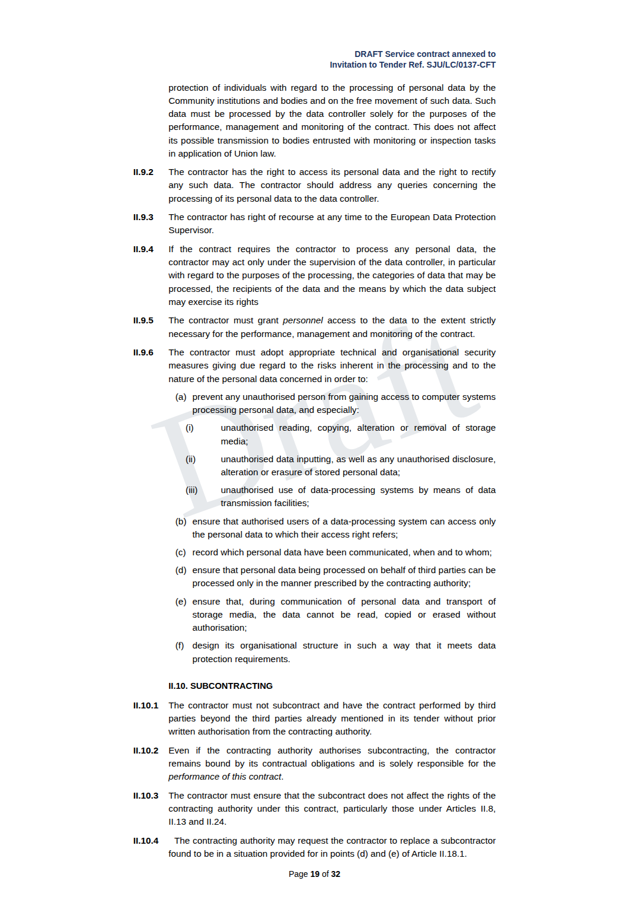Draft
DRAFT Service contract annexed to
Invitation to Tender Ref. SJU/LC/0137-CFT
protection of individuals with regard to the processing of personal data by the Community institutions and bodies and on the free movement of such data. Such data must be processed by the data controller solely for the purposes of the performance, management and monitoring of the contract. This does not affect its possible transmission to bodies entrusted with monitoring or inspection tasks in application of Union law.
II.9.2
The contractor has the right to access its personal data and the right to rectify any such data. The contractor should address any queries concerning the processing of its personal data to the data controller.
II.9.3
The contractor has right of recourse at any time to the European Data Protection Supervisor.
II.9.4
If the contract requires the contractor to process any personal data, the contractor may act only under the supervision of the data controller, in particular with regard to the purposes of the processing, the categories of data that may be processed, the recipients of the data and the means by which the data subject may exercise its rights
II.9.5
The contractor must grant personnel access to the data to the extent strictly necessary for the performance, management and monitoring of the contract.
II.9.6
The contractor must adopt appropriate technical and organisational security measures giving due regard to the risks inherent in the processing and to the nature of the personal data concerned in order to:
(a)
prevent any unauthorised person from gaining access to computer systems processing personal data, and especially:
(i)
unauthorised reading, copying, alteration or removal of storage media;
(ii)
unauthorised data inputting, as well as any unauthorised disclosure, alteration or erasure of stored personal data;
(iii)
unauthorised use of data-processing systems by means of data transmission facilities;
(b)
ensure that authorised users of a data-processing system can access only the personal data to which their access right refers;
(c)
record which personal data have been communicated, when and to whom;
(d)
ensure that personal data being processed on behalf of third parties can be processed only in the manner prescribed by the contracting authority;
(e)
ensure that, during communication of personal data and transport of storage media, the data cannot be read, copied or erased without authorisation;
(f)
design its organisational structure in such a way that it meets data protection requirements.
II.10. SUBCONTRACTING
II.10.1
The contractor must not subcontract and have the contract performed by third parties beyond the third parties already mentioned in its tender without prior written authorisation from the contracting authority.
II.10.2
Even if the contracting authority authorises subcontracting, the contractor remains bound by its contractual obligations and is solely responsible for the performance of this contract.
II.10.3
The contractor must ensure that the subcontract does not affect the rights of the contracting authority under this contract, particularly those under Articles II.8, II.13 and II.24.
II.10.4
The contracting authority may request the contractor to replace a subcontractor found to be in a situation provided for in points (d) and (e) of Article II.18.1.
Page 19 of 32